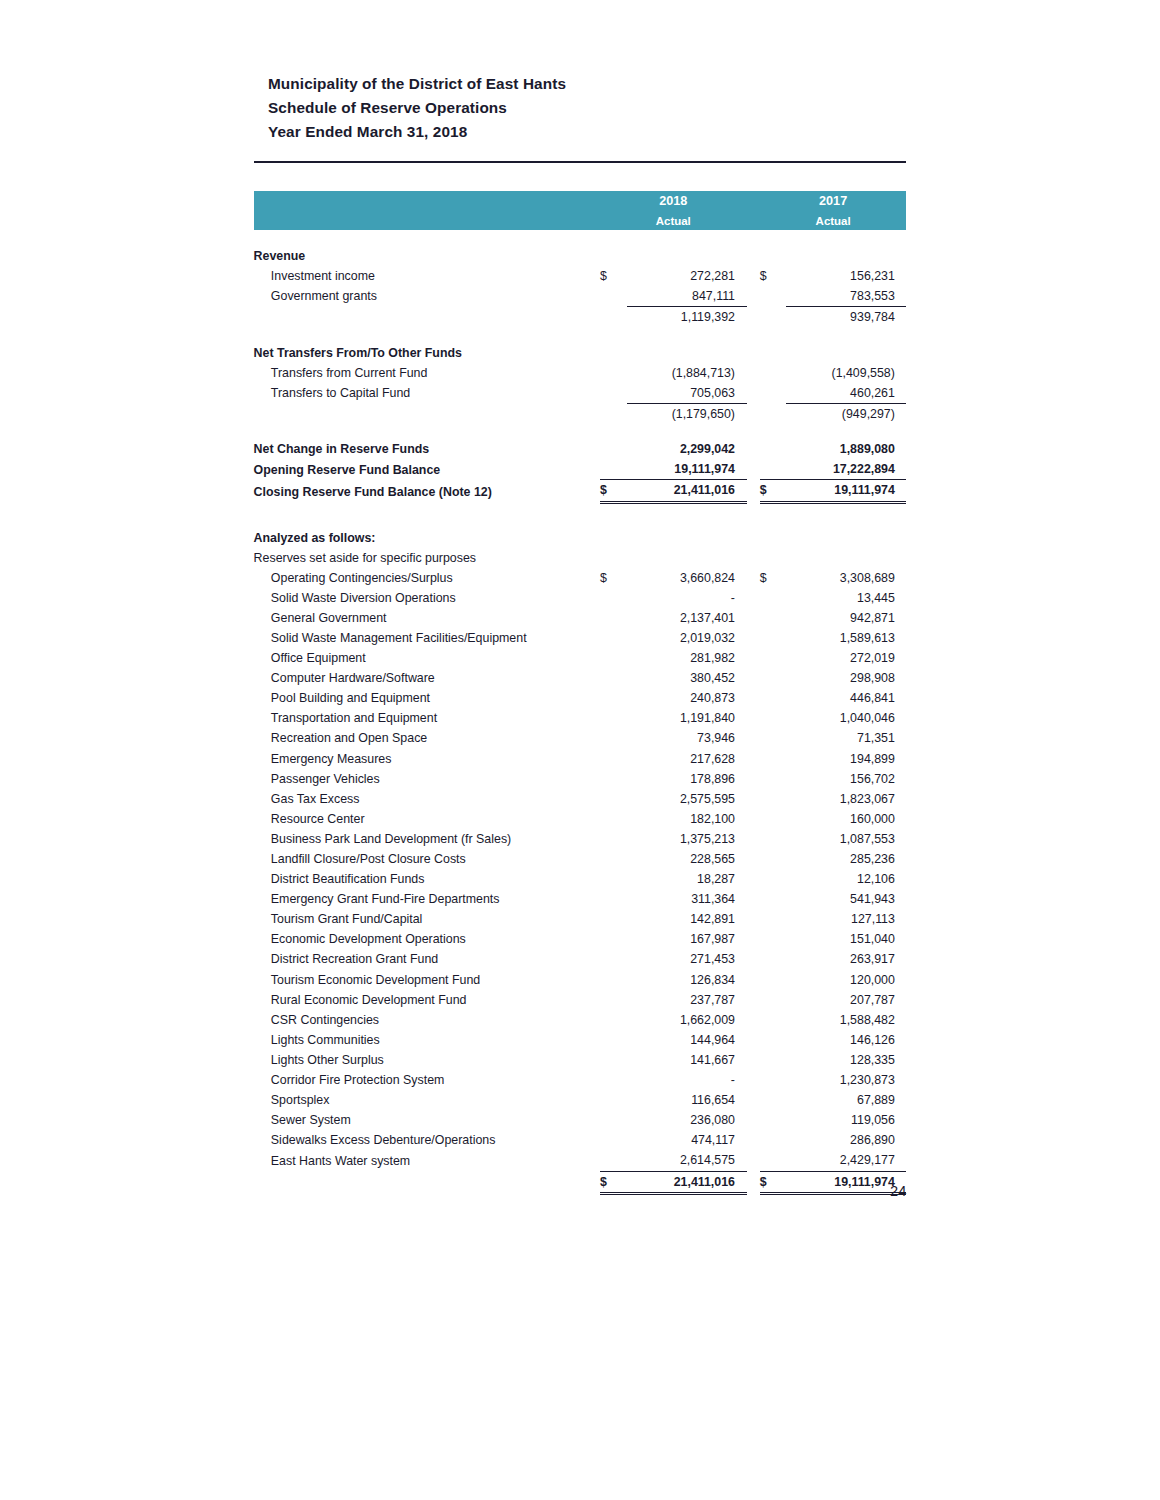Municipality of the District of East Hants
Schedule of Reserve Operations
Year Ended March 31, 2018
| | 2018 | | 2017 |
| | Actual | | Actual |
| Revenue | | | | | |
| Investment income | $ | 272,281 | | $ | 156,231 |
| Government grants | | 847,111 | | | 783,553 |
| | | 1,119,392 | | | 939,784 |
| Net Transfers From/To Other Funds | | | | | |
| Transfers from Current Fund | | (1,884,713) | | | (1,409,558) |
| Transfers to Capital Fund | | 705,063 | | | 460,261 |
| | | (1,179,650) | | | (949,297) |
| Net Change in Reserve Funds | | 2,299,042 | | | 1,889,080 |
| Opening Reserve Fund Balance | | 19,111,974 | | | 17,222,894 |
| Closing Reserve Fund Balance (Note 12) | $ | 21,411,016 | | $ | 19,111,974 |
| Analyzed as follows: | | | | | |
| Reserves set aside for specific purposes | | | | | |
| Operating Contingencies/Surplus | $ | 3,660,824 | | $ | 3,308,689 |
| Solid Waste Diversion Operations | | - | | | 13,445 |
| General Government | | 2,137,401 | | | 942,871 |
| Solid Waste Management Facilities/Equipment | | 2,019,032 | | | 1,589,613 |
| Office Equipment | | 281,982 | | | 272,019 |
| Computer Hardware/Software | | 380,452 | | | 298,908 |
| Pool Building and Equipment | | 240,873 | | | 446,841 |
| Transportation and Equipment | | 1,191,840 | | | 1,040,046 |
| Recreation and Open Space | | 73,946 | | | 71,351 |
| Emergency Measures | | 217,628 | | | 194,899 |
| Passenger Vehicles | | 178,896 | | | 156,702 |
| Gas Tax Excess | | 2,575,595 | | | 1,823,067 |
| Resource Center | | 182,100 | | | 160,000 |
| Business Park Land Development (fr Sales) | | 1,375,213 | | | 1,087,553 |
| Landfill Closure/Post Closure Costs | | 228,565 | | | 285,236 |
| District Beautification Funds | | 18,287 | | | 12,106 |
| Emergency Grant Fund-Fire Departments | | 311,364 | | | 541,943 |
| Tourism Grant Fund/Capital | | 142,891 | | | 127,113 |
| Economic Development Operations | | 167,987 | | | 151,040 |
| District Recreation Grant Fund | | 271,453 | | | 263,917 |
| Tourism Economic Development Fund | | 126,834 | | | 120,000 |
| Rural Economic Development Fund | | 237,787 | | | 207,787 |
| CSR Contingencies | | 1,662,009 | | | 1,588,482 |
| Lights Communities | | 144,964 | | | 146,126 |
| Lights Other Surplus | | 141,667 | | | 128,335 |
| Corridor Fire Protection System | | - | | | 1,230,873 |
| Sportsplex | | 116,654 | | | 67,889 |
| Sewer System | | 236,080 | | | 119,056 |
| Sidewalks Excess Debenture/Operations | | 474,117 | | | 286,890 |
| East Hants Water system | | 2,614,575 | | | 2,429,177 |
| | $ | 21,411,016 | | $ | 19,111,974 |
24